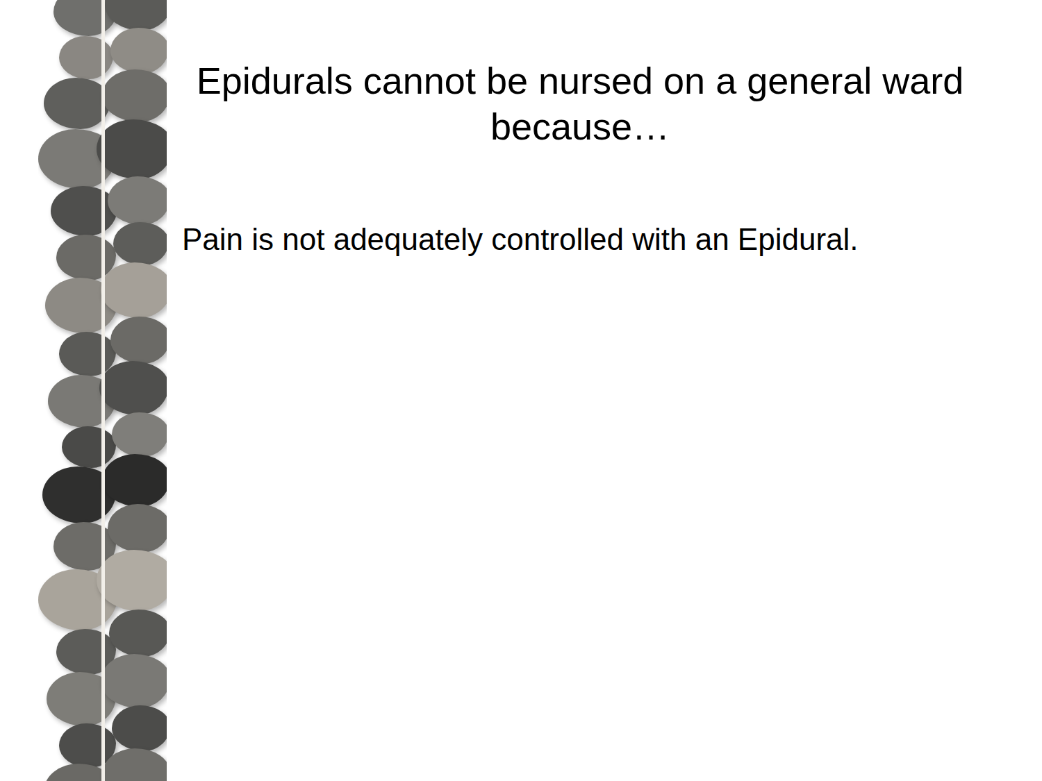Epidurals cannot be nursed on a general ward because…
Pain is not adequately controlled with an Epidural.